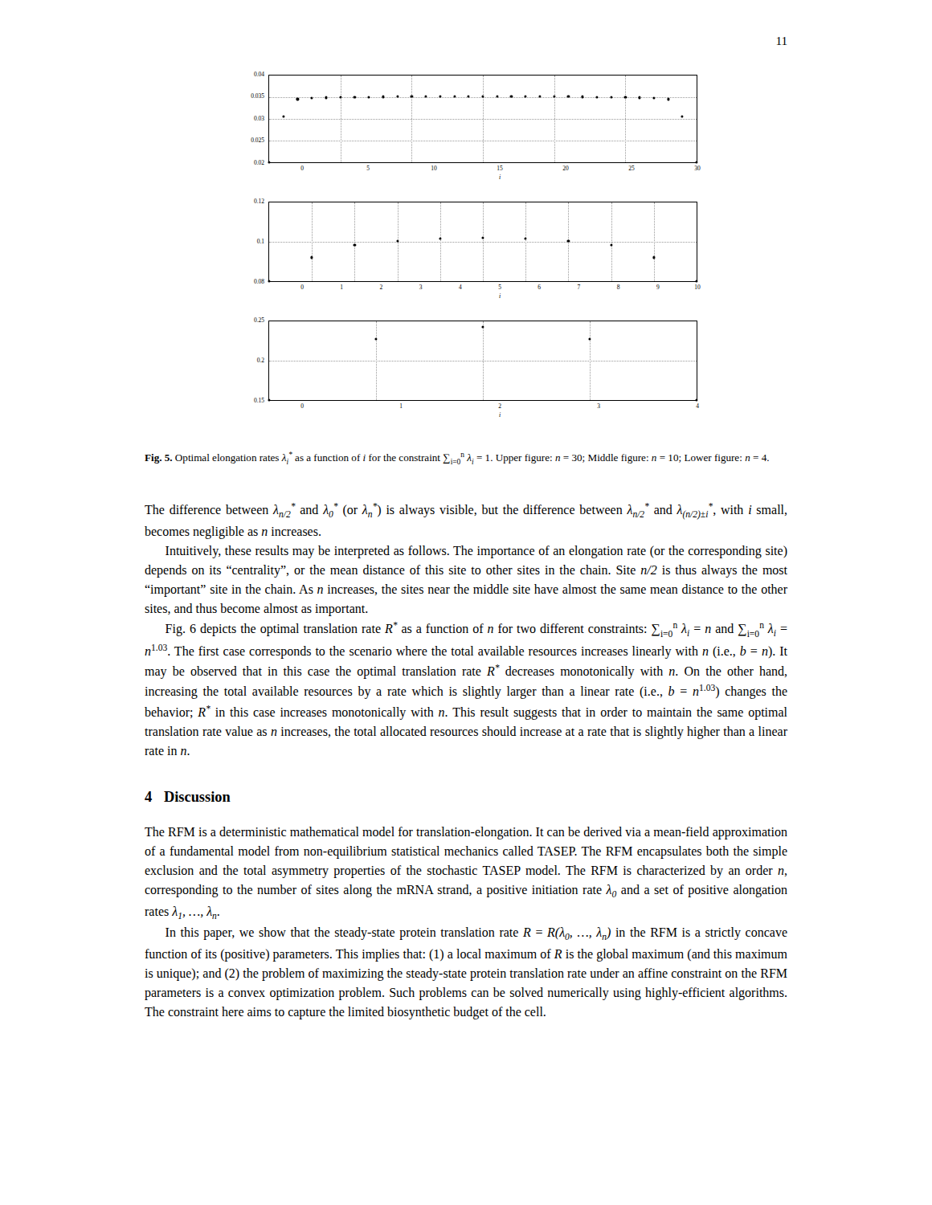11
0.04 0.035 0.03 0.025 0.02
0 5 10 15 20 25 30
i
0.12 0.1 0.08
0 1 2 3 4 5 6 7 8 9 10
i
0.25 0.2 0.15
0 1 2 3 4
i
Fig. 5. Optimal elongation rates λi* as a function of i for the constraint ∑i=0n λi = 1. Upper figure: n = 30; Middle figure: n = 10; Lower figure: n = 4.
The difference between λn/2* and λ0* (or λn*) is always visible, but the difference between λn/2* and λ(n/2)±i*, with i small, becomes negligible as n increases.
Intuitively, these results may be interpreted as follows. The importance of an elongation rate (or the corresponding site) depends on its “centrality”, or the mean distance of this site to other sites in the chain. Site n/2 is thus always the most “important” site in the chain. As n increases, the sites near the middle site have almost the same mean distance to the other sites, and thus become almost as important.
Fig. 6 depicts the optimal translation rate R* as a function of n for two different constraints: ∑i=0n λi = n and ∑i=0n λi = n1.03. The first case corresponds to the scenario where the total available resources increases linearly with n (i.e., b = n). It may be observed that in this case the optimal translation rate R* decreases monotonically with n. On the other hand, increasing the total available resources by a rate which is slightly larger than a linear rate (i.e., b = n1.03) changes the behavior; R* in this case increases monotonically with n. This result suggests that in order to maintain the same optimal translation rate value as n increases, the total allocated resources should increase at a rate that is slightly higher than a linear rate in n.
4 Discussion
The RFM is a deterministic mathematical model for translation-elongation. It can be derived via a mean-field approximation of a fundamental model from non-equilibrium statistical mechanics called TASEP. The RFM encapsulates both the simple exclusion and the total asymmetry properties of the stochastic TASEP model. The RFM is characterized by an order n, corresponding to the number of sites along the mRNA strand, a positive initiation rate λ0 and a set of positive alongation rates λ1, …, λn.
In this paper, we show that the steady-state protein translation rate R = R(λ0, …, λn) in the RFM is a strictly concave function of its (positive) parameters. This implies that: (1) a local maximum of R is the global maximum (and this maximum is unique); and (2) the problem of maximizing the steady-state protein translation rate under an affine constraint on the RFM parameters is a convex optimization problem. Such problems can be solved numerically using highly-efficient algorithms. The constraint here aims to capture the limited biosynthetic budget of the cell.